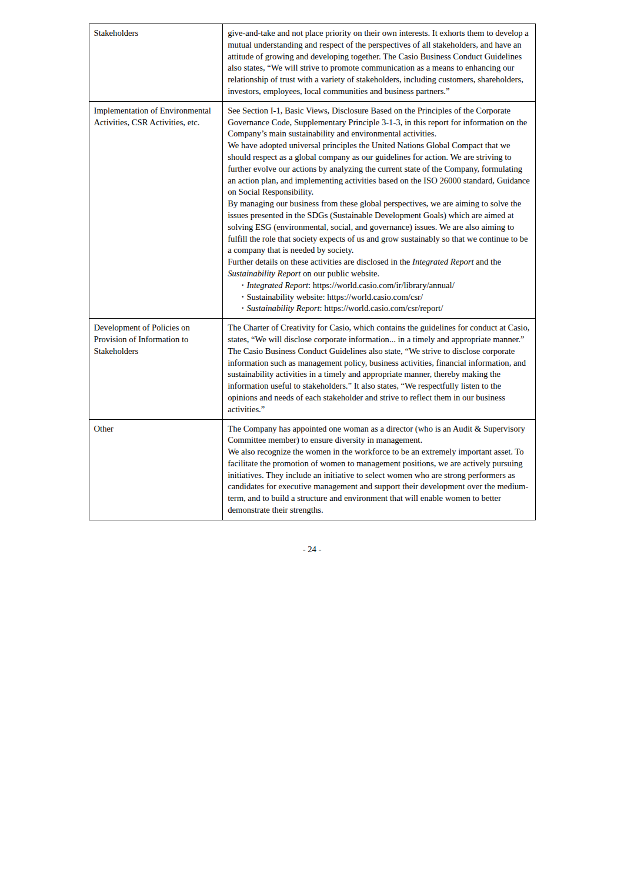| Stakeholders | give-and-take and not place priority on their own interests. It exhorts them to develop a mutual understanding and respect of the perspectives of all stakeholders, and have an attitude of growing and developing together. The Casio Business Conduct Guidelines also states, “We will strive to promote communication as a means to enhancing our relationship of trust with a variety of stakeholders, including customers, shareholders, investors, employees, local communities and business partners.” |
| Implementation of Environmental Activities, CSR Activities, etc. | See Section I-1, Basic Views, Disclosure Based on the Principles of the Corporate Governance Code, Supplementary Principle 3-1-3, in this report for information on the Company’s main sustainability and environmental activities. We have adopted universal principles the United Nations Global Compact that we should respect as a global company as our guidelines for action. We are striving to further evolve our actions by analyzing the current state of the Company, formulating an action plan, and implementing activities based on the ISO 26000 standard, Guidance on Social Responsibility. By managing our business from these global perspectives, we are aiming to solve the issues presented in the SDGs (Sustainable Development Goals) which are aimed at solving ESG (environmental, social, and governance) issues. We are also aiming to fulfill the role that society expects of us and grow sustainably so that we continue to be a company that is needed by society. Further details on these activities are disclosed in the Integrated Report and the Sustainability Report on our public website. ・ Integrated Report : https://world.casio.com/ir/library/annual/ ・ Sustainability website: https://world.casio.com/csr/ ・ Sustainability Report : https://world.casio.com/csr/report/ |
| Development of Policies on Provision of Information to Stakeholders | The Charter of Creativity for Casio, which contains the guidelines for conduct at Casio, states, “We will disclose corporate information... in a timely and appropriate manner.” The Casio Business Conduct Guidelines also state, “We strive to disclose corporate information such as management policy, business activities, financial information, and sustainability activities in a timely and appropriate manner, thereby making the information useful to stakeholders.” It also states, “We respectfully listen to the opinions and needs of each stakeholder and strive to reflect them in our business activities.” |
| Other | The Company has appointed one woman as a director (who is an Audit & Supervisory Committee member) to ensure diversity in management. We also recognize the women in the workforce to be an extremely important asset. To facilitate the promotion of women to management positions, we are actively pursuing initiatives. They include an initiative to select women who are strong performers as candidates for executive management and support their development over the medium-term, and to build a structure and environment that will enable women to better demonstrate their strengths. |
- 24 -